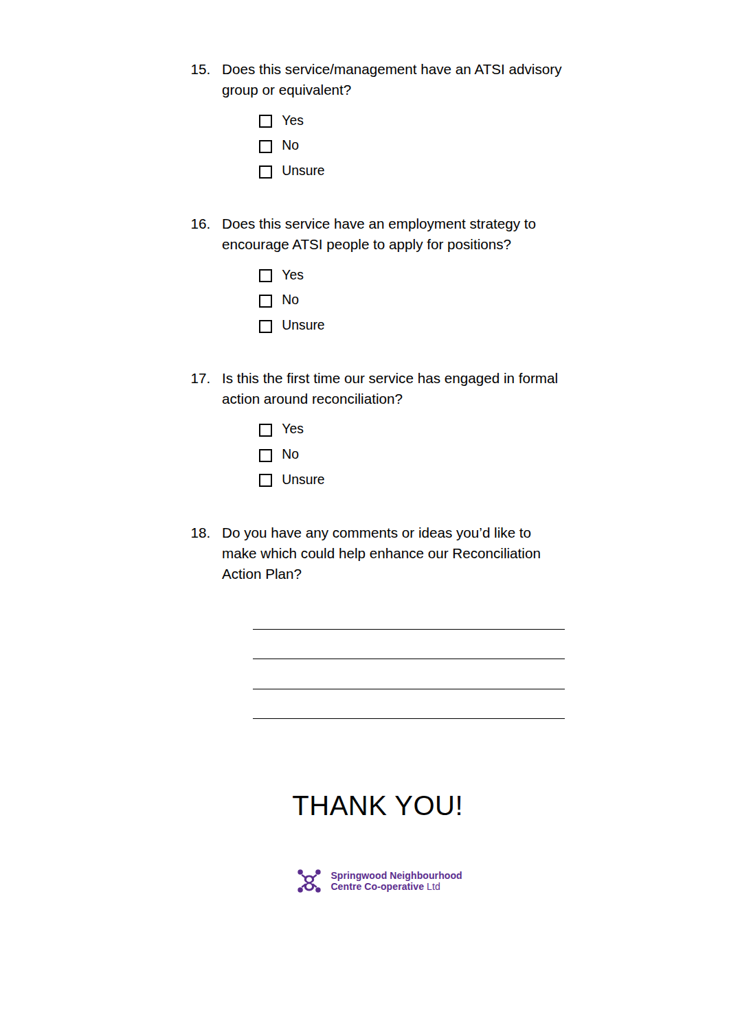Does this service/management have an ATSI advisory group or equivalent?
Yes
No
Unsure
Does this service have an employment strategy to encourage ATSI people to apply for positions?
Yes
No
Unsure
Is this the first time our service has engaged in formal action around reconciliation?
Yes
No
Unsure
Do you have any comments or ideas you’d like to make which could help enhance our Reconciliation Action Plan?
THANK YOU!
Springwood Neighbourhood
Centre Co-operative Ltd